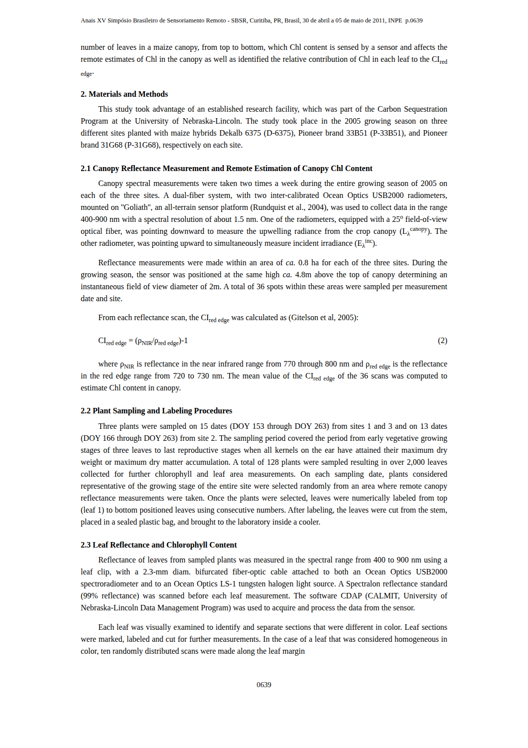Anais XV Simpósio Brasileiro de Sensoriamento Remoto - SBSR, Curitiba, PR, Brasil, 30 de abril a 05 de maio de 2011, INPE p.0639
number of leaves in a maize canopy, from top to bottom, which Chl content is sensed by a sensor and affects the remote estimates of Chl in the canopy as well as identified the relative contribution of Chl in each leaf to the CIred edge.
2. Materials and Methods
This study took advantage of an established research facility, which was part of the Carbon Sequestration Program at the University of Nebraska-Lincoln. The study took place in the 2005 growing season on three different sites planted with maize hybrids Dekalb 6375 (D-6375), Pioneer brand 33B51 (P-33B51), and Pioneer brand 31G68 (P-31G68), respectively on each site.
2.1 Canopy Reflectance Measurement and Remote Estimation of Canopy Chl Content
Canopy spectral measurements were taken two times a week during the entire growing season of 2005 on each of the three sites. A dual-fiber system, with two inter-calibrated Ocean Optics USB2000 radiometers, mounted on ''Goliath'', an all-terrain sensor platform (Rundquist et al., 2004), was used to collect data in the range 400-900 nm with a spectral resolution of about 1.5 nm. One of the radiometers, equipped with a 25o field-of-view optical fiber, was pointing downward to measure the upwelling radiance from the crop canopy (Lλcanopy). The other radiometer, was pointing upward to simultaneously measure incident irradiance (Eλinc).
Reflectance measurements were made within an area of ca. 0.8 ha for each of the three sites. During the growing season, the sensor was positioned at the same high ca. 4.8m above the top of canopy determining an instantaneous field of view diameter of 2m. A total of 36 spots within these areas were sampled per measurement date and site.
From each reflectance scan, the CIred edge was calculated as (Gitelson et al, 2005):
CIred edge = (ρNIR/ρred edge)-1 (2)
where ρNIR is reflectance in the near infrared range from 770 through 800 nm and ρred edge is the reflectance in the red edge range from 720 to 730 nm. The mean value of the CIred edge of the 36 scans was computed to estimate Chl content in canopy.
2.2 Plant Sampling and Labeling Procedures
Three plants were sampled on 15 dates (DOY 153 through DOY 263) from sites 1 and 3 and on 13 dates (DOY 166 through DOY 263) from site 2. The sampling period covered the period from early vegetative growing stages of three leaves to last reproductive stages when all kernels on the ear have attained their maximum dry weight or maximum dry matter accumulation. A total of 128 plants were sampled resulting in over 2,000 leaves collected for further chlorophyll and leaf area measurements. On each sampling date, plants considered representative of the growing stage of the entire site were selected randomly from an area where remote canopy reflectance measurements were taken. Once the plants were selected, leaves were numerically labeled from top (leaf 1) to bottom positioned leaves using consecutive numbers. After labeling, the leaves were cut from the stem, placed in a sealed plastic bag, and brought to the laboratory inside a cooler.
2.3 Leaf Reflectance and Chlorophyll Content
Reflectance of leaves from sampled plants was measured in the spectral range from 400 to 900 nm using a leaf clip, with a 2.3-mm diam. bifurcated fiber-optic cable attached to both an Ocean Optics USB2000 spectroradiometer and to an Ocean Optics LS-1 tungsten halogen light source. A Spectralon reflectance standard (99% reflectance) was scanned before each leaf measurement. The software CDAP (CALMIT, University of Nebraska-Lincoln Data Management Program) was used to acquire and process the data from the sensor.
Each leaf was visually examined to identify and separate sections that were different in color. Leaf sections were marked, labeled and cut for further measurements. In the case of a leaf that was considered homogeneous in color, ten randomly distributed scans were made along the leaf margin
0639